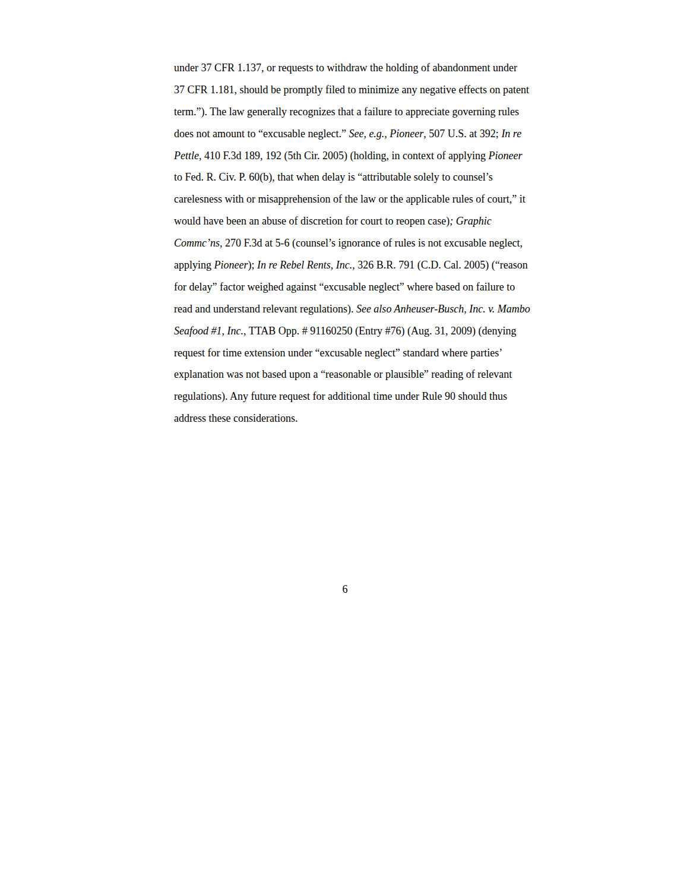under 37 CFR 1.137, or requests to withdraw the holding of abandonment under 37 CFR 1.181, should be promptly filed to minimize any negative effects on patent term.”). The law generally recognizes that a failure to appreciate governing rules does not amount to “excusable neglect.” See, e.g., Pioneer, 507 U.S. at 392; In re Pettle, 410 F.3d 189, 192 (5th Cir. 2005) (holding, in context of applying Pioneer to Fed. R. Civ. P. 60(b), that when delay is “attributable solely to counsel’s carelesness with or misapprehension of the law or the applicable rules of court,” it would have been an abuse of discretion for court to reopen case); Graphic Commc’ns, 270 F.3d at 5-6 (counsel’s ignorance of rules is not excusable neglect, applying Pioneer); In re Rebel Rents, Inc., 326 B.R. 791 (C.D. Cal. 2005) (“reason for delay” factor weighed against “excusable neglect” where based on failure to read and understand relevant regulations). See also Anheuser-Busch, Inc. v. Mambo Seafood #1, Inc., TTAB Opp. # 91160250 (Entry #76) (Aug. 31, 2009) (denying request for time extension under “excusable neglect” standard where parties’ explanation was not based upon a “reasonable or plausible” reading of relevant regulations). Any future request for additional time under Rule 90 should thus address these considerations.
6